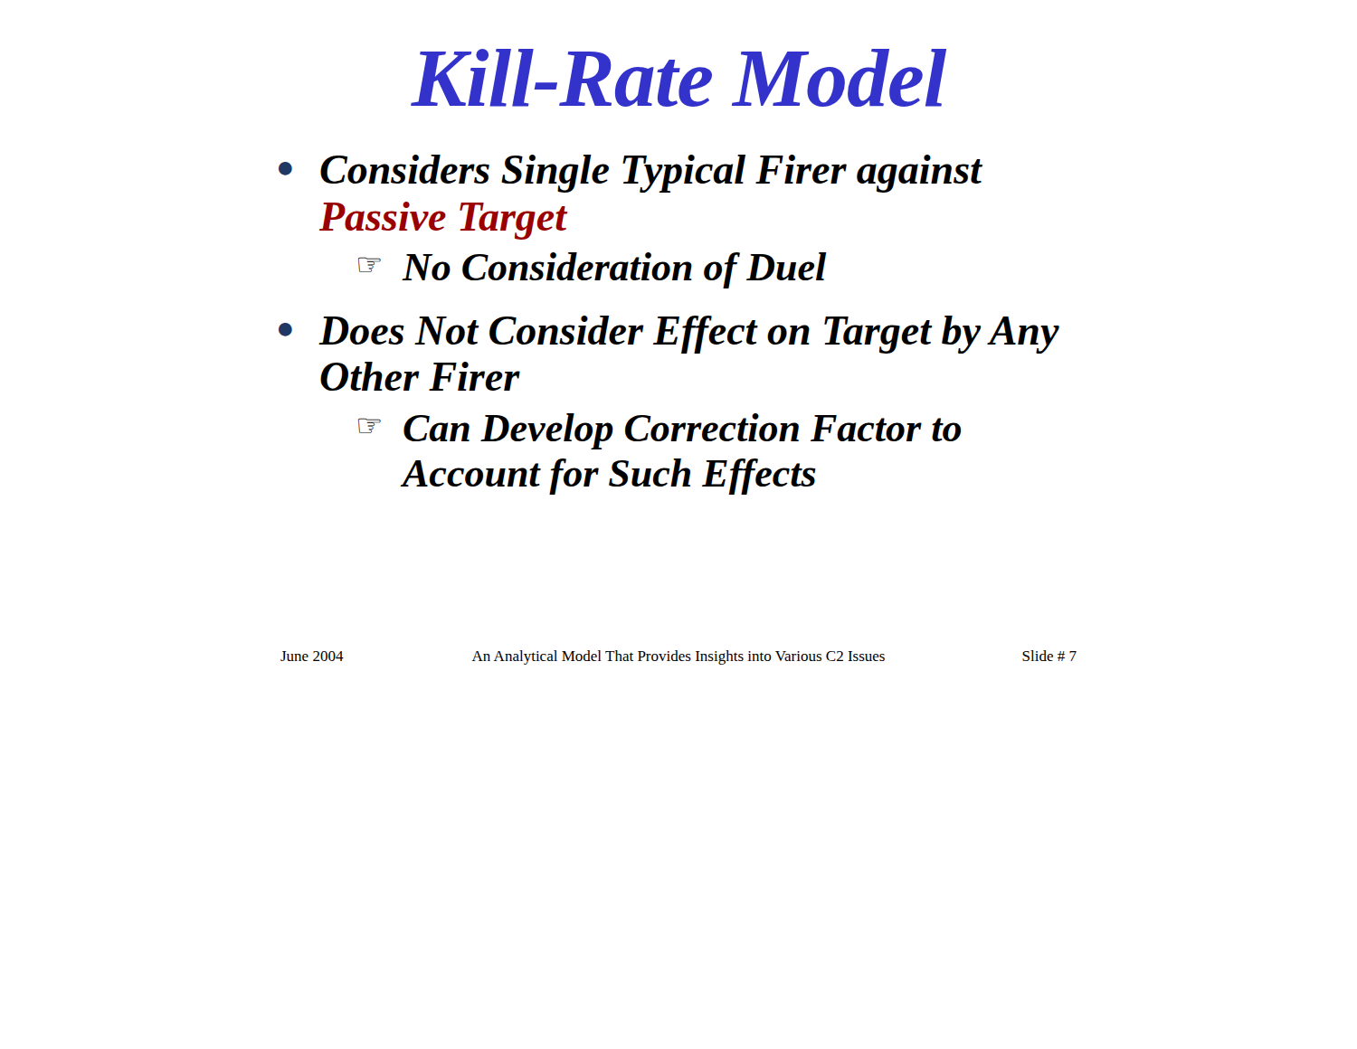Kill-Rate Model
Considers Single Typical Firer against Passive Target
No Consideration of Duel
Does Not Consider Effect on Target by Any Other Firer
Can Develop Correction Factor to Account for Such Effects
June 2004
An Analytical Model That Provides Insights into Various C2 Issues
Slide # 7